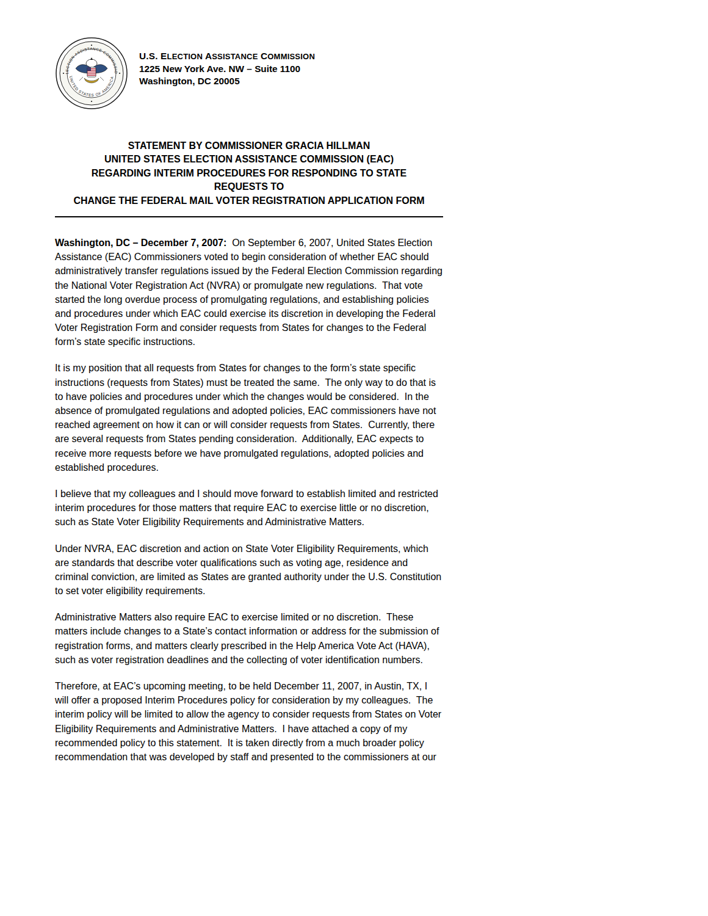ELECTION ASSISTANCE COMMISSION UNITED STATES OF AMERICA
U.S. ELECTION ASSISTANCE COMMISSION
1225 New York Ave. NW – Suite 1100
Washington, DC 20005
Statement by Commissioner Gracia Hillman
United States Election Assistance Commission (EAC)
Regarding Interim Procedures for Responding to State Requests to
Change the Federal Mail Voter Registration Application Form
Washington, DC – December 7, 2007: On September 6, 2007, United States Election Assistance (EAC) Commissioners voted to begin consideration of whether EAC should administratively transfer regulations issued by the Federal Election Commission regarding the National Voter Registration Act (NVRA) or promulgate new regulations. That vote started the long overdue process of promulgating regulations, and establishing policies and procedures under which EAC could exercise its discretion in developing the Federal Voter Registration Form and consider requests from States for changes to the Federal form’s state specific instructions.
It is my position that all requests from States for changes to the form’s state specific instructions (requests from States) must be treated the same. The only way to do that is to have policies and procedures under which the changes would be considered. In the absence of promulgated regulations and adopted policies, EAC commissioners have not reached agreement on how it can or will consider requests from States. Currently, there are several requests from States pending consideration. Additionally, EAC expects to receive more requests before we have promulgated regulations, adopted policies and established procedures.
I believe that my colleagues and I should move forward to establish limited and restricted interim procedures for those matters that require EAC to exercise little or no discretion, such as State Voter Eligibility Requirements and Administrative Matters.
Under NVRA, EAC discretion and action on State Voter Eligibility Requirements, which are standards that describe voter qualifications such as voting age, residence and criminal conviction, are limited as States are granted authority under the U.S. Constitution to set voter eligibility requirements.
Administrative Matters also require EAC to exercise limited or no discretion. These matters include changes to a State’s contact information or address for the submission of registration forms, and matters clearly prescribed in the Help America Vote Act (HAVA), such as voter registration deadlines and the collecting of voter identification numbers.
Therefore, at EAC’s upcoming meeting, to be held December 11, 2007, in Austin, TX, I will offer a proposed Interim Procedures policy for consideration by my colleagues. The interim policy will be limited to allow the agency to consider requests from States on Voter Eligibility Requirements and Administrative Matters. I have attached a copy of my recommended policy to this statement. It is taken directly from a much broader policy recommendation that was developed by staff and presented to the commissioners at our